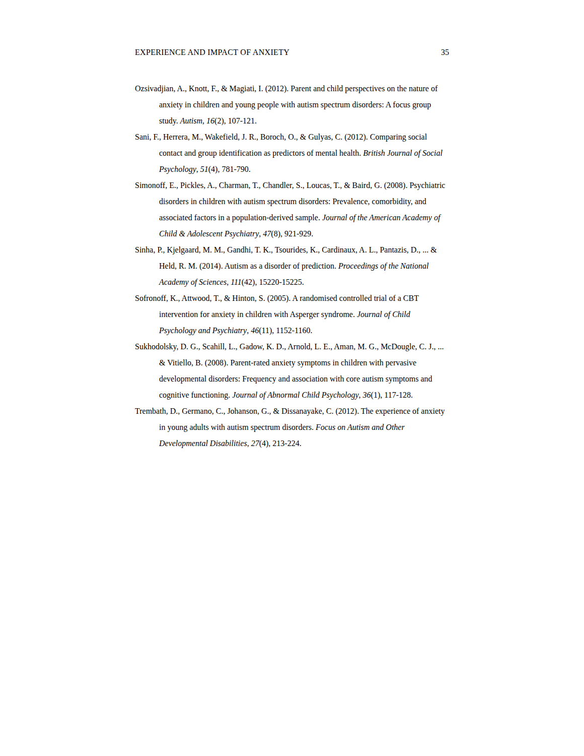Experience and Impact of Anxiety 35
Ozsivadjian, A., Knott, F., & Magiati, I. (2012). Parent and child perspectives on the nature of anxiety in children and young people with autism spectrum disorders: A focus group study. Autism, 16(2), 107-121.
Sani, F., Herrera, M., Wakefield, J. R., Boroch, O., & Gulyas, C. (2012). Comparing social contact and group identification as predictors of mental health. British Journal of Social Psychology, 51(4), 781-790.
Simonoff, E., Pickles, A., Charman, T., Chandler, S., Loucas, T., & Baird, G. (2008). Psychiatric disorders in children with autism spectrum disorders: Prevalence, comorbidity, and associated factors in a population-derived sample. Journal of the American Academy of Child & Adolescent Psychiatry, 47(8), 921-929.
Sinha, P., Kjelgaard, M. M., Gandhi, T. K., Tsourides, K., Cardinaux, A. L., Pantazis, D., ... & Held, R. M. (2014). Autism as a disorder of prediction. Proceedings of the National Academy of Sciences, 111(42), 15220-15225.
Sofronoff, K., Attwood, T., & Hinton, S. (2005). A randomised controlled trial of a CBT intervention for anxiety in children with Asperger syndrome. Journal of Child Psychology and Psychiatry, 46(11), 1152-1160.
Sukhodolsky, D. G., Scahill, L., Gadow, K. D., Arnold, L. E., Aman, M. G., McDougle, C. J., ... & Vitiello, B. (2008). Parent-rated anxiety symptoms in children with pervasive developmental disorders: Frequency and association with core autism symptoms and cognitive functioning. Journal of Abnormal Child Psychology, 36(1), 117-128.
Trembath, D., Germano, C., Johanson, G., & Dissanayake, C. (2012). The experience of anxiety in young adults with autism spectrum disorders. Focus on Autism and Other Developmental Disabilities, 27(4), 213-224.